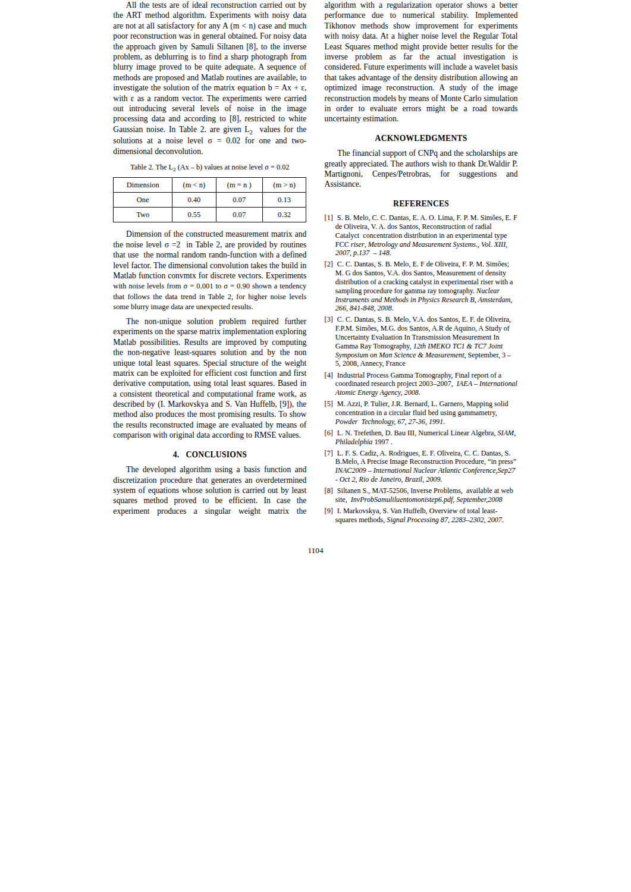All the tests are of ideal reconstruction carried out by the ART method algorithm. Experiments with noisy data are not at all satisfactory for any A (m < n) case and much poor reconstruction was in general obtained. For noisy data the approach given by Samuli Siltanen [8], to the inverse problem, as deblurring is to find a sharp photograph from blurry image proved to be quite adequate. A sequence of methods are proposed and Matlab routines are available, to investigate the solution of the matrix equation b = Ax + ε, with ε as a random vector. The experiments were carried out introducing several levels of noise in the image processing data and according to [8], restricted to white Gaussian noise. In Table 2. are given L2 values for the solutions at a noise level σ = 0.02 for one and two-dimensional deconvolution.
Table 2. The L2 (Ax – b) values at noise level σ = 0.02
| Dimension | (m < n) | (m = n ) | (m > n) |
| One | 0.40 | 0.07 | 0.13 |
| Two | 0.55 | 0.07 | 0.32 |
Dimension of the constructed measurement matrix and the noise level σ =2 in Table 2, are provided by routines that use the normal random randn-function with a defined level factor. The dimensional convolution takes the build in Matlab function convmtx for discrete vectors. Experiments with noise levels from σ = 0.001 to σ = 0.90 shown a tendency that follows the data trend in Table 2, for higher noise levels some blurry image data are unexpected results.
The non-unique solution problem required further experiments on the sparse matrix implementation exploring Matlab possibilities. Results are improved by computing the non-negative least-squares solution and by the non unique total least squares. Special structure of the weight matrix can be exploited for efficient cost function and first derivative computation, using total least squares. Based in a consistent theoretical and computational frame work, as described by (I. Markovskya and S. Van Huffelb, [9]), the method also produces the most promising results. To show the results reconstructed image are evaluated by means of comparison with original data according to RMSE values.
4. CONCLUSIONS
The developed algorithm using a basis function and discretization procedure that generates an overdetermined system of equations whose solution is carried out by least squares method proved to be efficient. In case the experiment produces a singular weight matrix the algorithm with a regularization operator shows a better performance due to numerical stability. Implemented Tikhonov methods show improvement for experiments with noisy data. At a higher noise level the Regular Total Least Squares method might provide better results for the inverse problem as far the actual investigation is considered. Future experiments will include a wavelet basis that takes advantage of the density distribution allowing an optimized image reconstruction. A study of the image reconstruction models by means of Monte Carlo simulation in order to evaluate errors might be a road towards uncertainty estimation.
ACKNOWLEDGMENTS
The financial support of CNPq and the scholarships are greatly appreciated. The authors wish to thank Dr.Waldir P. Martignoni, Cenpes/Petrobras, for suggestions and Assistance.
REFERENCES
[1] S. B. Melo, C. C. Dantas, E. A. O. Lima, F. P. M. Simões, E. F de Oliveira, V. A. dos Santos, Reconstruction of radial Catalyct concentration distribution in an experimental type FCC riser, Metrology and Measurement Systems., Vol. XIII, 2007, p.137 – 148.
[2] C. C. Dantas, S. B. Melo, E. F de Oliveira, F. P. M. Simões; M. G dos Santos, V.A. dos Santos, Measurement of density distribution of a cracking catalyst in experimental riser with a sampling procedure for gamma ray tomography. Nuclear Instruments and Methods in Physics Research B, Amsterdam, 266, 841-848, 2008.
[3] C. C. Dantas, S. B. Melo, V.A. dos Santos, E. F. de Oliveira, F.P.M. Simões, M.G. dos Santos, A.R de Aquino, A Study of Uncertainty Evaluation In Transmission Measurement In Gamma Ray Tomography, 12th IMEKO TC1 & TC7 Joint Symposium on Man Science & Measurement, September, 3 – 5, 2008, Annecy, France
[4] Industrial Process Gamma Tomography, Final report of a coordinated research project 2003–2007, IAEA – International Atomic Energy Agency, 2008.
[5] M. Azzi, P. Tulier, J.R. Bernard, L. Garnero, Mapping solid concentration in a circular fluid bed using gammametry, Powder Technology, 67, 27-36, 1991.
[6] L. N. Trefethen, D. Bau III, Numerical Linear Algebra, SIAM, Philadelphia 1997 .
[7] L. F. S. Cadiz, A. Rodrigues, E. F. Oliveira, C. C. Dantas, S. B.Melo, A Precise Image Reconstruction Procedure, “in press” INAC2009 – International Nuclear Atlantic Conference,Sep27 - Oct 2, Rio de Janeiro, Brazil, 2009.
[8] Siltanen S., MAT-52506, Inverse Problems, available at web site, InvProbSamuliluentomonistep6.pdf, September,2008
[9] I. Markovskya, S. Van Huffelb, Overview of total least-squares methods, Signal Processing 87, 2283–2302, 2007.
1104